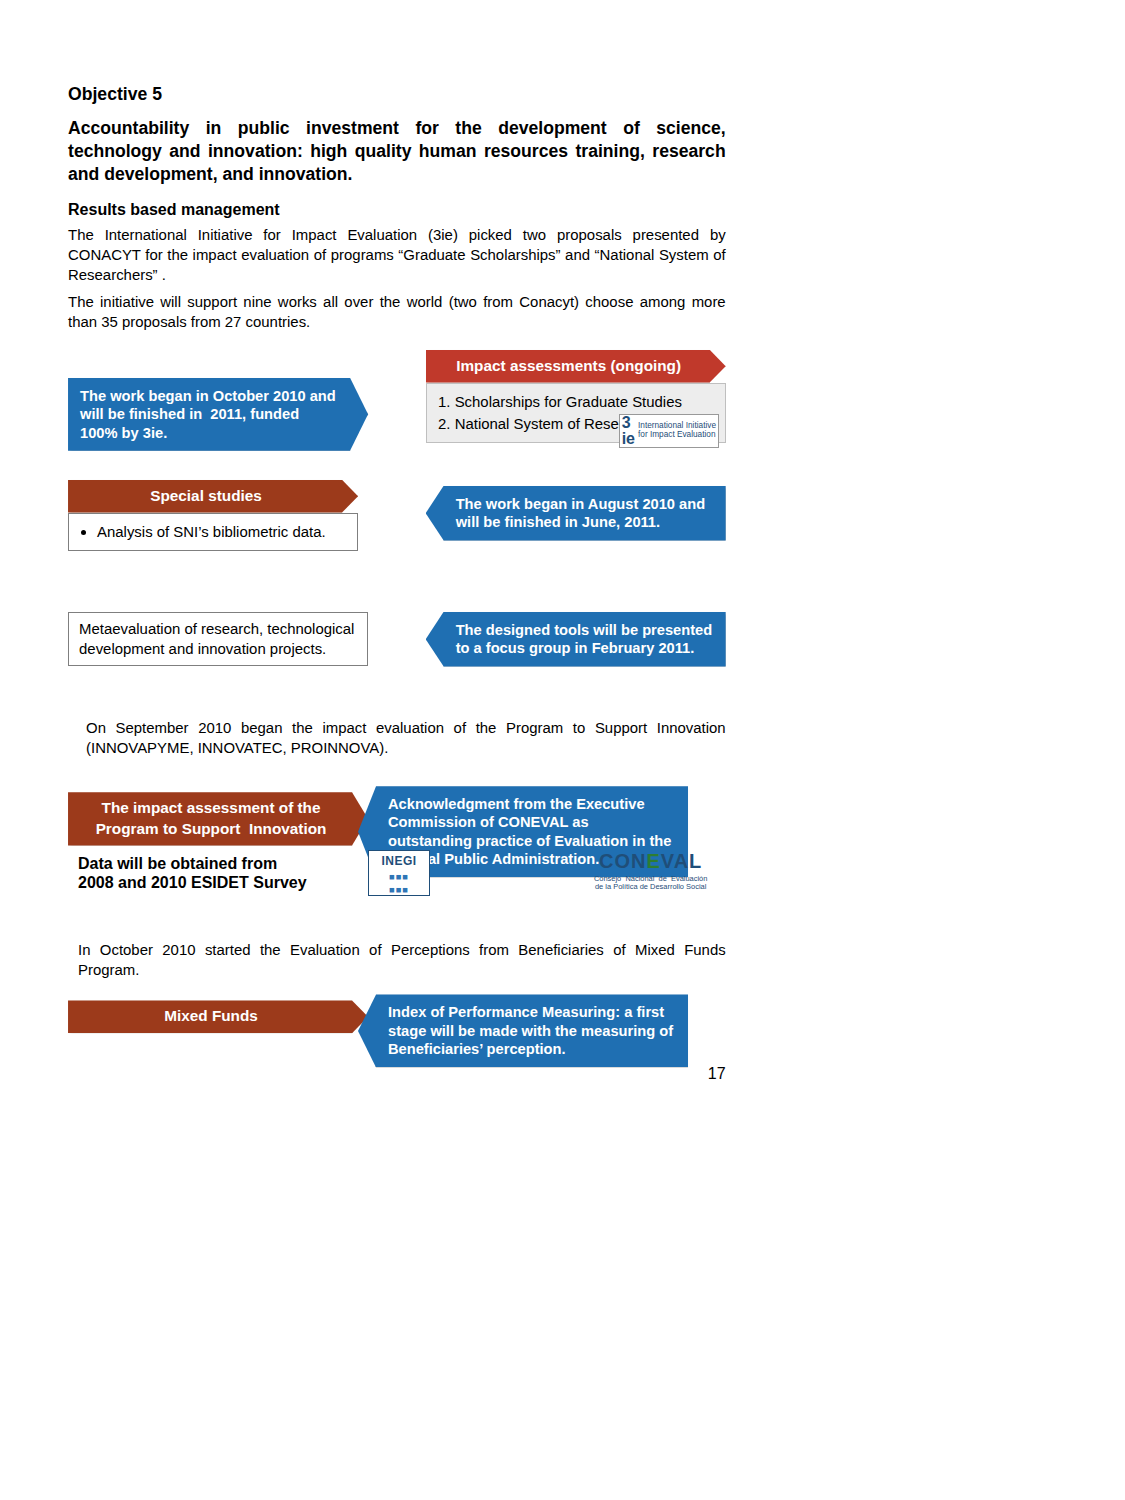Objective 5
Accountability in public investment for the development of science, technology and innovation: high quality human resources training, research and development, and innovation.
Results based management
The International Initiative for Impact Evaluation (3ie) picked two proposals presented by CONACYT for the impact evaluation of programs “Graduate Scholarships” and “National System of Researchers” .
The initiative will support nine works all over the world (two from Conacyt) choose among more than 35 proposals from 27 countries.
The work began in October 2010 and will be finished in 2011, funded 100% by 3ie.
Impact assessments (ongoing)
Scholarships for Graduate Studies
National System of Researchers
3
ie International Initiative
for Impact Evaluation
Special studies
Analysis of SNI’s bibliometric data.
The work began in August 2010 and will be finished in June, 2011.
Metaevaluation of research, technological development and innovation projects.
The designed tools will be presented to a focus group in February 2011.
On September 2010 began the impact evaluation of the Program to Support Innovation (INNOVAPYME, INNOVATEC, PROINNOVA).
The impact assessment of the
Program to Support Innovation
Acknowledgment from the Executive Commission of CONEVAL as outstanding practice of Evaluation in the Federal Public Administration.
Data will be obtained from
2008 and 2010 ESIDET Survey
INEGI
■■■
■■■
CONEVAL
Consejo Nacional de Evaluación
de la Política de Desarrollo Social
In October 2010 started the Evaluation of Perceptions from Beneficiaries of Mixed Funds Program.
Mixed Funds
Index of Performance Measuring: a first stage will be made with the measuring of Beneficiaries’ perception.
17